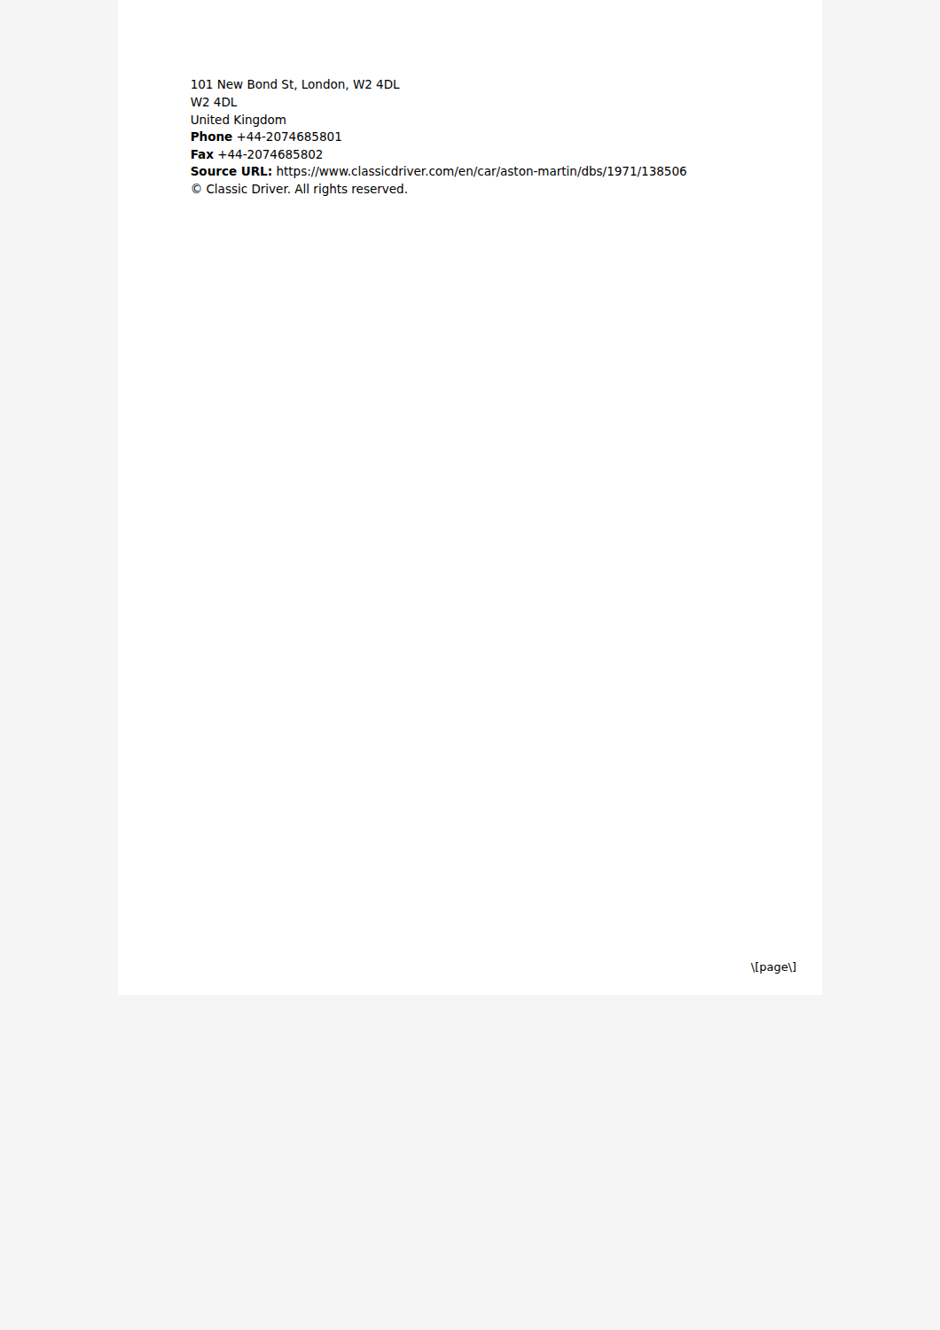101 New Bond St, London, W2 4DL
W2 4DL
United Kingdom
Phone +44-2074685801
Fax +44-2074685802
Source URL: https://www.classicdriver.com/en/car/aston-martin/dbs/1971/138506
© Classic Driver. All rights reserved.
\[page\]